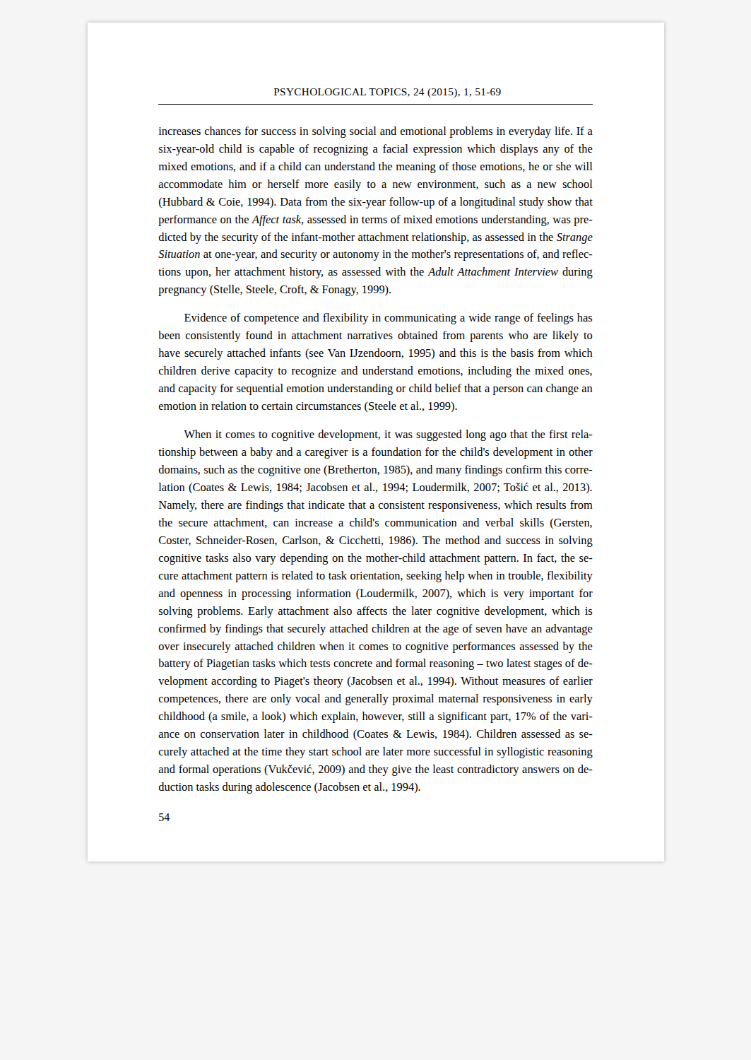PSYCHOLOGICAL TOPICS, 24 (2015), 1, 51-69
increases chances for success in solving social and emotional problems in everyday life. If a six-year-old child is capable of recognizing a facial expression which displays any of the mixed emotions, and if a child can understand the meaning of those emotions, he or she will accommodate him or herself more easily to a new environment, such as a new school (Hubbard & Coie, 1994). Data from the six-year follow-up of a longitudinal study show that performance on the Affect task, assessed in terms of mixed emotions understanding, was predicted by the security of the infant-mother attachment relationship, as assessed in the Strange Situation at one-year, and security or autonomy in the mother's representations of, and reflections upon, her attachment history, as assessed with the Adult Attachment Interview during pregnancy (Stelle, Steele, Croft, & Fonagy, 1999).
Evidence of competence and flexibility in communicating a wide range of feelings has been consistently found in attachment narratives obtained from parents who are likely to have securely attached infants (see Van IJzendoorn, 1995) and this is the basis from which children derive capacity to recognize and understand emotions, including the mixed ones, and capacity for sequential emotion understanding or child belief that a person can change an emotion in relation to certain circumstances (Steele et al., 1999).
When it comes to cognitive development, it was suggested long ago that the first relationship between a baby and a caregiver is a foundation for the child's development in other domains, such as the cognitive one (Bretherton, 1985), and many findings confirm this correlation (Coates & Lewis, 1984; Jacobsen et al., 1994; Loudermilk, 2007; Tošić et al., 2013). Namely, there are findings that indicate that a consistent responsiveness, which results from the secure attachment, can increase a child's communication and verbal skills (Gersten, Coster, Schneider-Rosen, Carlson, & Cicchetti, 1986). The method and success in solving cognitive tasks also vary depending on the mother-child attachment pattern. In fact, the secure attachment pattern is related to task orientation, seeking help when in trouble, flexibility and openness in processing information (Loudermilk, 2007), which is very important for solving problems. Early attachment also affects the later cognitive development, which is confirmed by findings that securely attached children at the age of seven have an advantage over insecurely attached children when it comes to cognitive performances assessed by the battery of Piagetian tasks which tests concrete and formal reasoning – two latest stages of development according to Piaget's theory (Jacobsen et al., 1994). Without measures of earlier competences, there are only vocal and generally proximal maternal responsiveness in early childhood (a smile, a look) which explain, however, still a significant part, 17% of the variance on conservation later in childhood (Coates & Lewis, 1984). Children assessed as securely attached at the time they start school are later more successful in syllogistic reasoning and formal operations (Vukčević, 2009) and they give the least contradictory answers on deduction tasks during adolescence (Jacobsen et al., 1994).
54